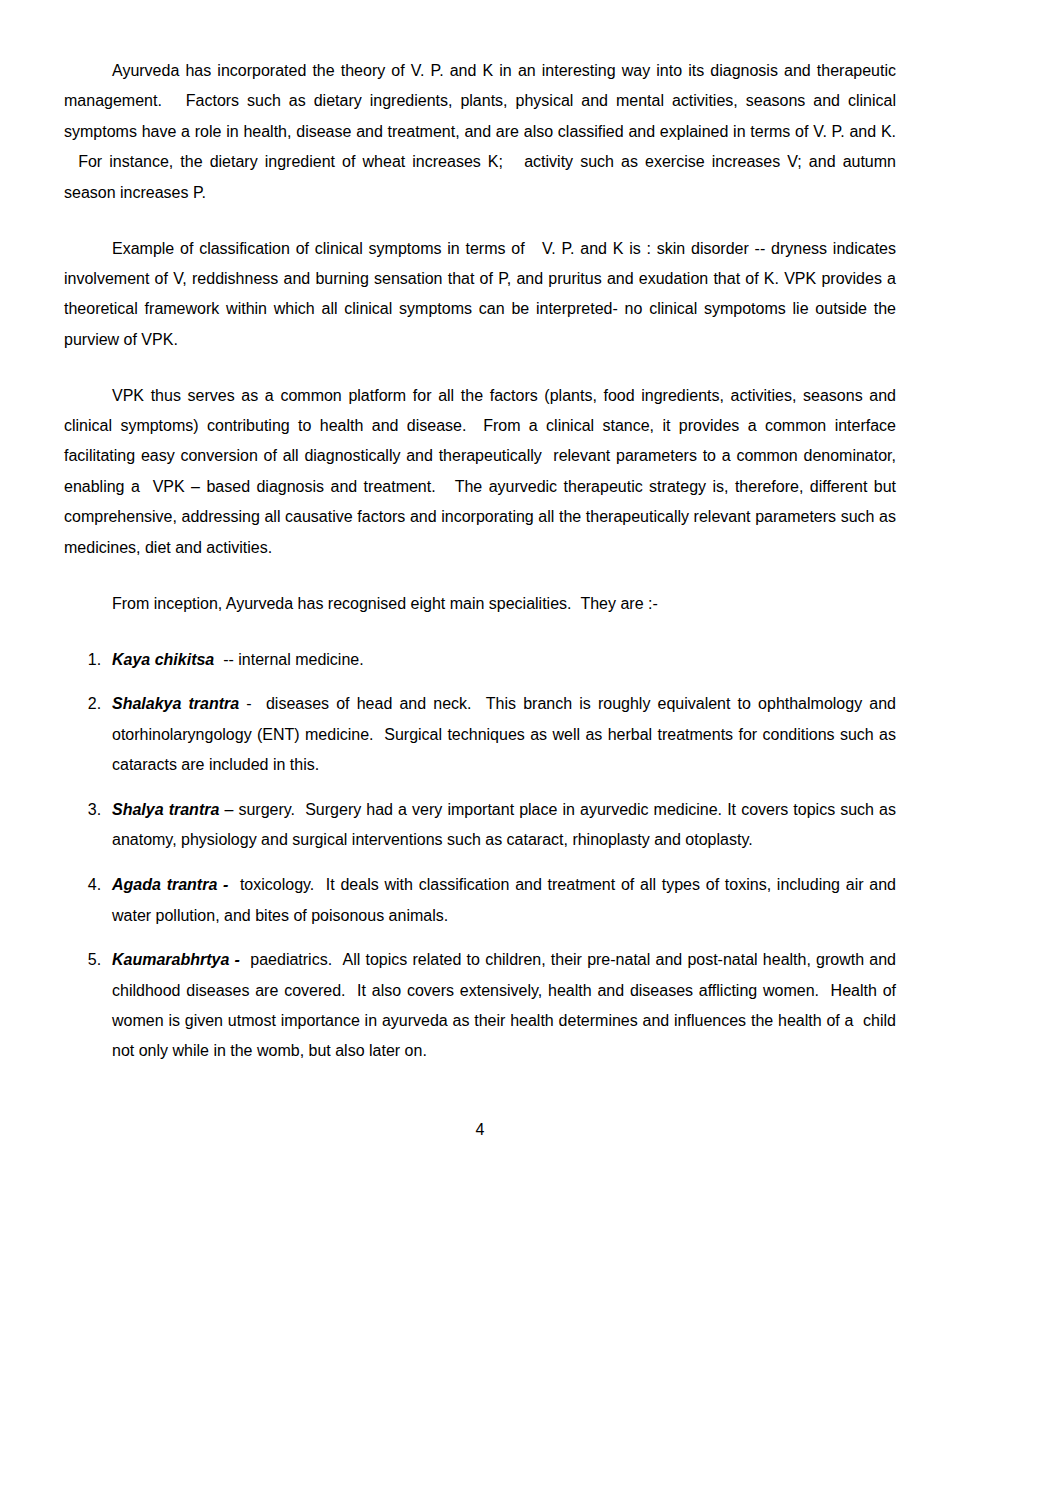Ayurveda has incorporated the theory of V. P. and K in an interesting way into its diagnosis and therapeutic management. Factors such as dietary ingredients, plants, physical and mental activities, seasons and clinical symptoms have a role in health, disease and treatment, and are also classified and explained in terms of V. P. and K. For instance, the dietary ingredient of wheat increases K; activity such as exercise increases V; and autumn season increases P.
Example of classification of clinical symptoms in terms of V. P. and K is : skin disorder -- dryness indicates involvement of V, reddishness and burning sensation that of P, and pruritus and exudation that of K. VPK provides a theoretical framework within which all clinical symptoms can be interpreted- no clinical sympotoms lie outside the purview of VPK.
VPK thus serves as a common platform for all the factors (plants, food ingredients, activities, seasons and clinical symptoms) contributing to health and disease. From a clinical stance, it provides a common interface facilitating easy conversion of all diagnostically and therapeutically relevant parameters to a common denominator, enabling a VPK – based diagnosis and treatment. The ayurvedic therapeutic strategy is, therefore, different but comprehensive, addressing all causative factors and incorporating all the therapeutically relevant parameters such as medicines, diet and activities.
From inception, Ayurveda has recognised eight main specialities. They are :-
Kaya chikitsa -- internal medicine.
Shalakya trantra - diseases of head and neck. This branch is roughly equivalent to ophthalmology and otorhinolaryngology (ENT) medicine. Surgical techniques as well as herbal treatments for conditions such as cataracts are included in this.
Shalya trantra – surgery. Surgery had a very important place in ayurvedic medicine. It covers topics such as anatomy, physiology and surgical interventions such as cataract, rhinoplasty and otoplasty.
Agada trantra - toxicology. It deals with classification and treatment of all types of toxins, including air and water pollution, and bites of poisonous animals.
Kaumarabhrtya - paediatrics. All topics related to children, their pre-natal and post-natal health, growth and childhood diseases are covered. It also covers extensively, health and diseases afflicting women. Health of women is given utmost importance in ayurveda as their health determines and influences the health of a child not only while in the womb, but also later on.
4